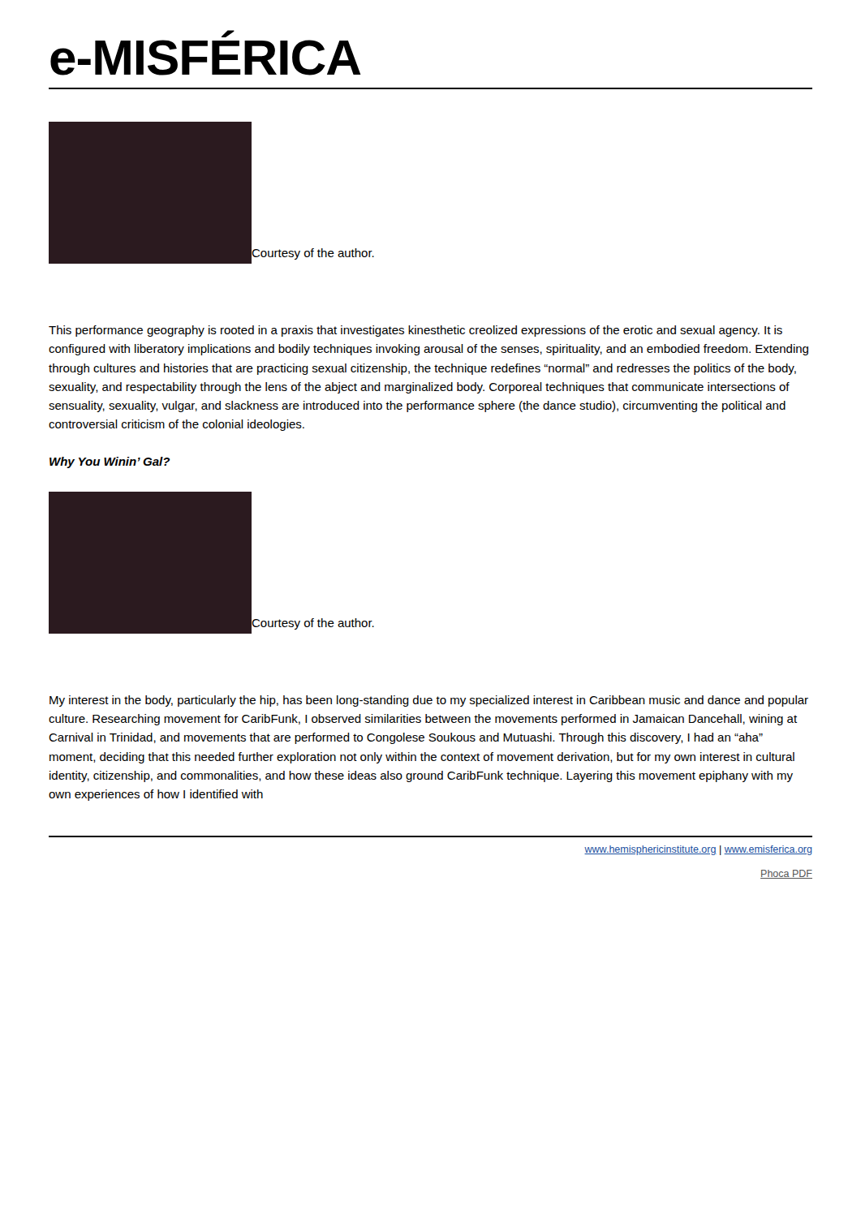e-MISFÉRICA
Courtesy of the author.
This performance geography is rooted in a praxis that investigates kinesthetic creolized expressions of the erotic and sexual agency. It is configured with liberatory implications and bodily techniques invoking arousal of the senses, spirituality, and an embodied freedom. Extending through cultures and histories that are practicing sexual citizenship, the technique redefines “normal” and redresses the politics of the body, sexuality, and respectability through the lens of the abject and marginalized body. Corporeal techniques that communicate intersections of sensuality, sexuality, vulgar, and slackness are introduced into the performance sphere (the dance studio), circumventing the political and controversial criticism of the colonial ideologies.
Why You Winin’ Gal?
Courtesy of the author.
My interest in the body, particularly the hip, has been long-standing due to my specialized interest in Caribbean music and dance and popular culture. Researching movement for CaribFunk, I observed similarities between the movements performed in Jamaican Dancehall, wining at Carnival in Trinidad, and movements that are performed to Congolese Soukous and Mutuashi. Through this discovery, I had an “aha” moment, deciding that this needed further exploration not only within the context of movement derivation, but for my own interest in cultural identity, citizenship, and commonalities, and how these ideas also ground CaribFunk technique. Layering this movement epiphany with my own experiences of how I identified with
www.hemisphericinstitute.org | www.emisferica.org
Phoca PDF